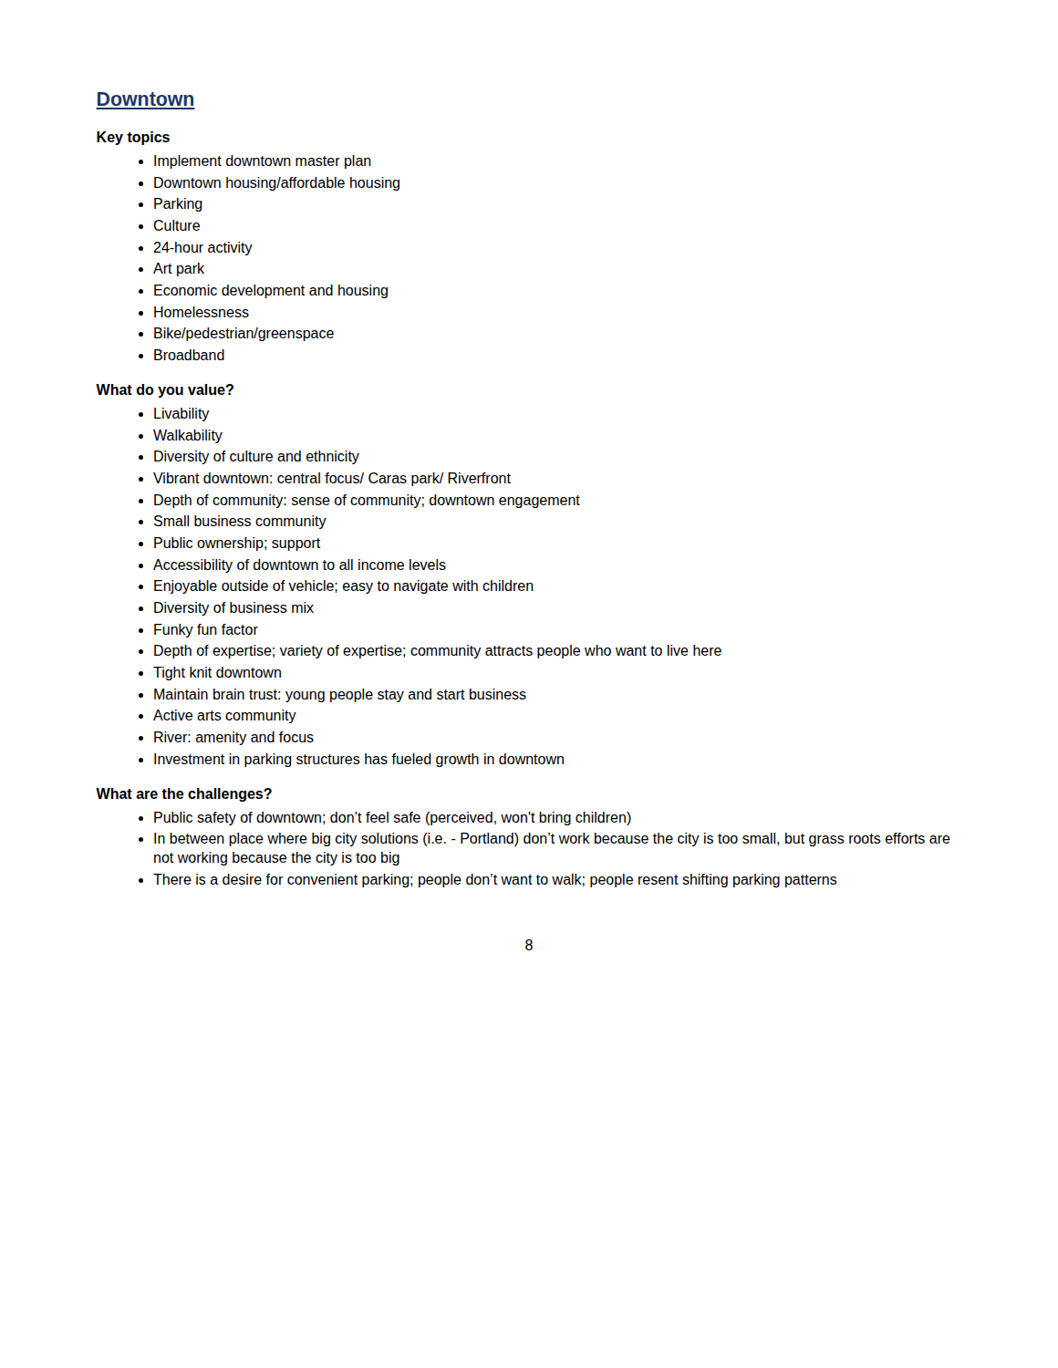Downtown
Key topics
Implement downtown master plan
Downtown housing/affordable housing
Parking
Culture
24-hour activity
Art park
Economic development and housing
Homelessness
Bike/pedestrian/greenspace
Broadband
What do you value?
Livability
Walkability
Diversity of culture and ethnicity
Vibrant downtown: central focus/ Caras park/ Riverfront
Depth of community: sense of community; downtown engagement
Small business community
Public ownership; support
Accessibility of downtown to all income levels
Enjoyable outside of vehicle; easy to navigate with children
Diversity of business mix
Funky fun factor
Depth of expertise; variety of expertise; community attracts people who want to live here
Tight knit downtown
Maintain brain trust: young people stay and start business
Active arts community
River: amenity and focus
Investment in parking structures has fueled growth in downtown
What are the challenges?
Public safety of downtown; don’t feel safe (perceived, won't bring children)
In between place where big city solutions (i.e. - Portland) don’t work because the city is too small, but grass roots efforts are not working because the city is too big
There is a desire for convenient parking; people don’t want to walk; people resent shifting parking patterns
8